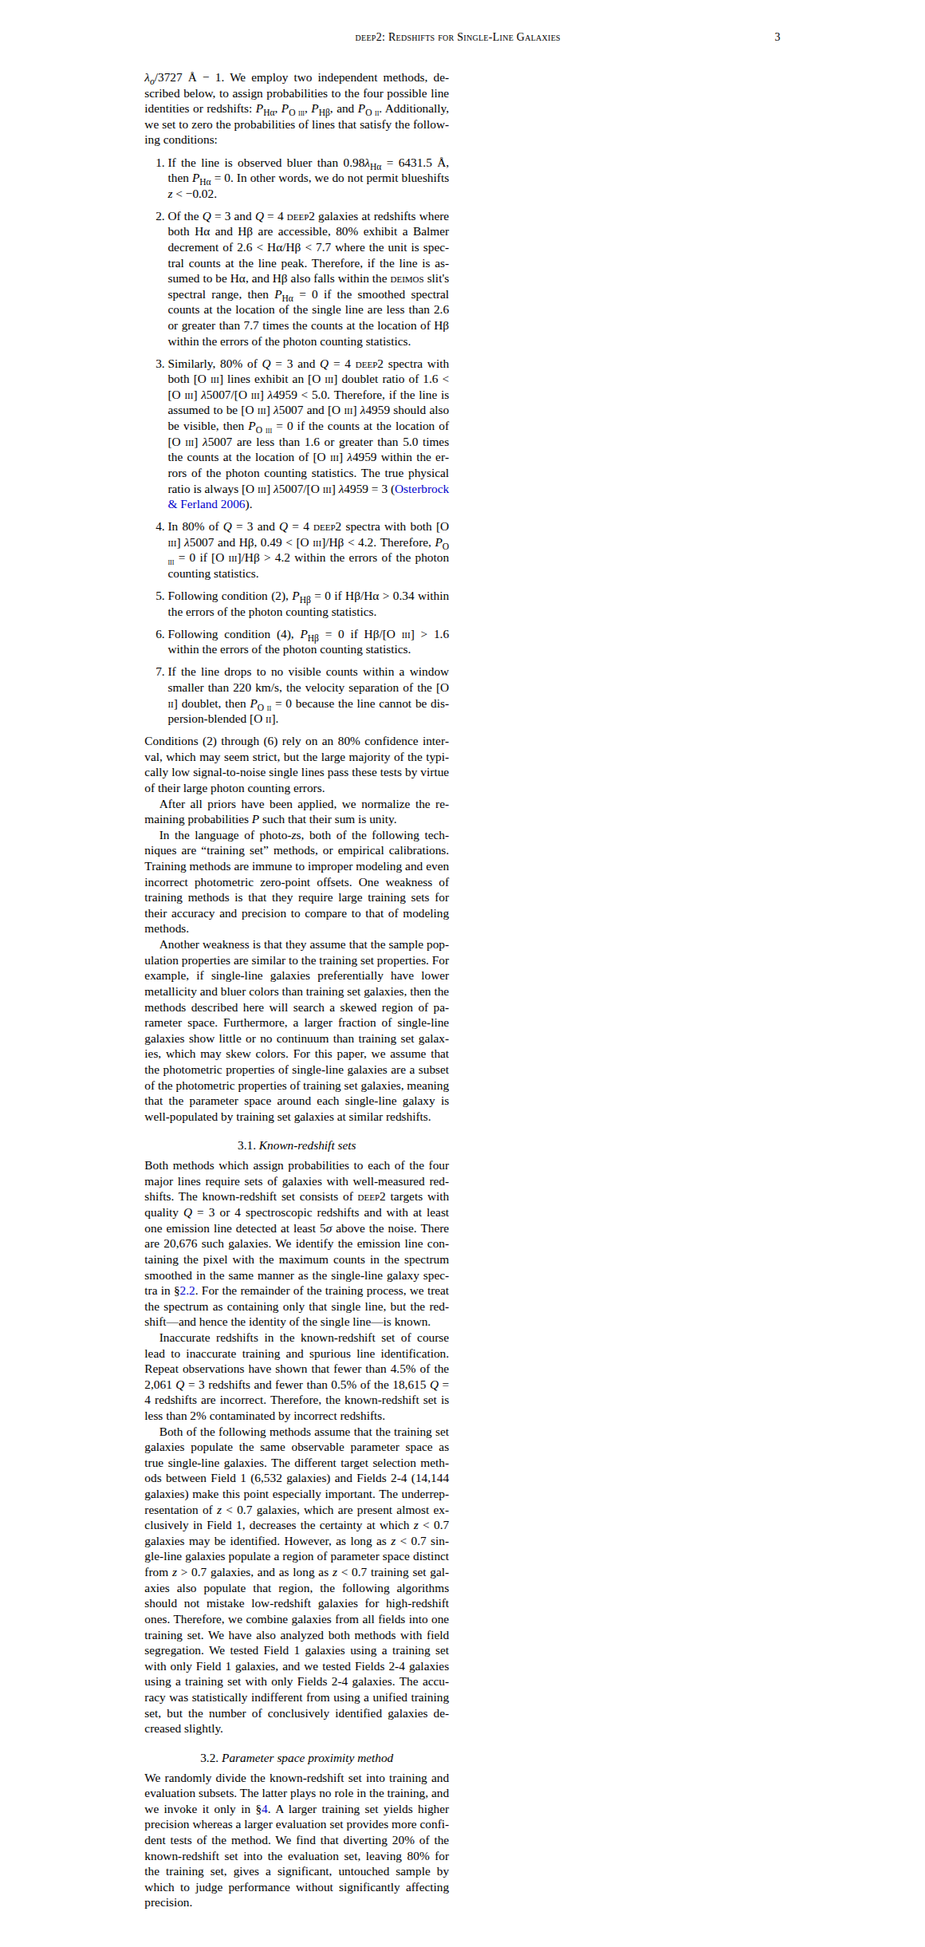deep2: Redshifts for Single-Line Galaxies 3
λo/3727 Å − 1. We employ two independent methods, described below, to assign probabilities to the four possible line identities or redshifts: PHα, PO iii, PHβ, and PO ii. Additionally, we set to zero the probabilities of lines that satisfy the following conditions:
If the line is observed bluer than 0.98λHα = 6431.5 Å, then PHα = 0. In other words, we do not permit blueshifts z < −0.02.
Of the Q = 3 and Q = 4 deep2 galaxies at redshifts where both Hα and Hβ are accessible, 80% exhibit a Balmer decrement of 2.6 < Hα/Hβ < 7.7 where the unit is spectral counts at the line peak. Therefore, if the line is assumed to be Hα, and Hβ also falls within the deimos slit's spectral range, then PHα = 0 if the smoothed spectral counts at the location of the single line are less than 2.6 or greater than 7.7 times the counts at the location of Hβ within the errors of the photon counting statistics.
Similarly, 80% of Q = 3 and Q = 4 deep2 spectra with both [O iii] lines exhibit an [O iii] doublet ratio of 1.6 < [O iii] λ5007/[O iii] λ4959 < 5.0. Therefore, if the line is assumed to be [O iii] λ5007 and [O iii] λ4959 should also be visible, then PO iii = 0 if the counts at the location of [O iii] λ5007 are less than 1.6 or greater than 5.0 times the counts at the location of [O iii] λ4959 within the errors of the photon counting statistics. The true physical ratio is always [O iii] λ5007/[O iii] λ4959 = 3 (Osterbrock & Ferland 2006).
In 80% of Q = 3 and Q = 4 deep2 spectra with both [O iii] λ5007 and Hβ, 0.49 < [O iii]/Hβ < 4.2. Therefore, PO iii = 0 if [O iii]/Hβ > 4.2 within the errors of the photon counting statistics.
Following condition (2), PHβ = 0 if Hβ/Hα > 0.34 within the errors of the photon counting statistics.
Following condition (4), PHβ = 0 if Hβ/[O iii] > 1.6 within the errors of the photon counting statistics.
If the line drops to no visible counts within a window smaller than 220 km/s, the velocity separation of the [O ii] doublet, then PO ii = 0 because the line cannot be dispersion-blended [O ii].
Conditions (2) through (6) rely on an 80% confidence interval, which may seem strict, but the large majority of the typically low signal-to-noise single lines pass these tests by virtue of their large photon counting errors.
After all priors have been applied, we normalize the remaining probabilities P such that their sum is unity.
In the language of photo-zs, both of the following techniques are “training set” methods, or empirical calibrations. Training methods are immune to improper modeling and even incorrect photometric zero-point offsets. One weakness of training methods is that they require large training sets for their accuracy and precision to compare to that of modeling methods.
Another weakness is that they assume that the sample population properties are similar to the training set properties. For example, if single-line galaxies preferentially have lower metallicity and bluer colors than training set galaxies, then the methods described here will search a skewed region of parameter space. Furthermore, a larger fraction of single-line galaxies show little or no continuum than training set galaxies, which may skew colors. For this paper, we assume that the photometric properties of single-line galaxies are a subset of the photometric properties of training set galaxies, meaning that the parameter space around each single-line galaxy is well-populated by training set galaxies at similar redshifts.
3.1. Known-redshift sets
Both methods which assign probabilities to each of the four major lines require sets of galaxies with well-measured redshifts. The known-redshift set consists of deep2 targets with quality Q = 3 or 4 spectroscopic redshifts and with at least one emission line detected at least 5σ above the noise. There are 20,676 such galaxies. We identify the emission line containing the pixel with the maximum counts in the spectrum smoothed in the same manner as the single-line galaxy spectra in §2.2. For the remainder of the training process, we treat the spectrum as containing only that single line, but the redshift—and hence the identity of the single line—is known.
Inaccurate redshifts in the known-redshift set of course lead to inaccurate training and spurious line identification. Repeat observations have shown that fewer than 4.5% of the 2,061 Q = 3 redshifts and fewer than 0.5% of the 18,615 Q = 4 redshifts are incorrect. Therefore, the known-redshift set is less than 2% contaminated by incorrect redshifts.
Both of the following methods assume that the training set galaxies populate the same observable parameter space as true single-line galaxies. The different target selection methods between Field 1 (6,532 galaxies) and Fields 2-4 (14,144 galaxies) make this point especially important. The underrepresentation of z < 0.7 galaxies, which are present almost exclusively in Field 1, decreases the certainty at which z < 0.7 galaxies may be identified. However, as long as z < 0.7 single-line galaxies populate a region of parameter space distinct from z > 0.7 galaxies, and as long as z < 0.7 training set galaxies also populate that region, the following algorithms should not mistake low-redshift galaxies for high-redshift ones. Therefore, we combine galaxies from all fields into one training set. We have also analyzed both methods with field segregation. We tested Field 1 galaxies using a training set with only Field 1 galaxies, and we tested Fields 2-4 galaxies using a training set with only Fields 2-4 galaxies. The accuracy was statistically indifferent from using a unified training set, but the number of conclusively identified galaxies decreased slightly.
3.2. Parameter space proximity method
We randomly divide the known-redshift set into training and evaluation subsets. The latter plays no role in the training, and we invoke it only in §4. A larger training set yields higher precision whereas a larger evaluation set provides more confident tests of the method. We find that diverting 20% of the known-redshift set into the evaluation set, leaving 80% for the training set, gives a significant, untouched sample by which to judge performance without significantly affecting precision.